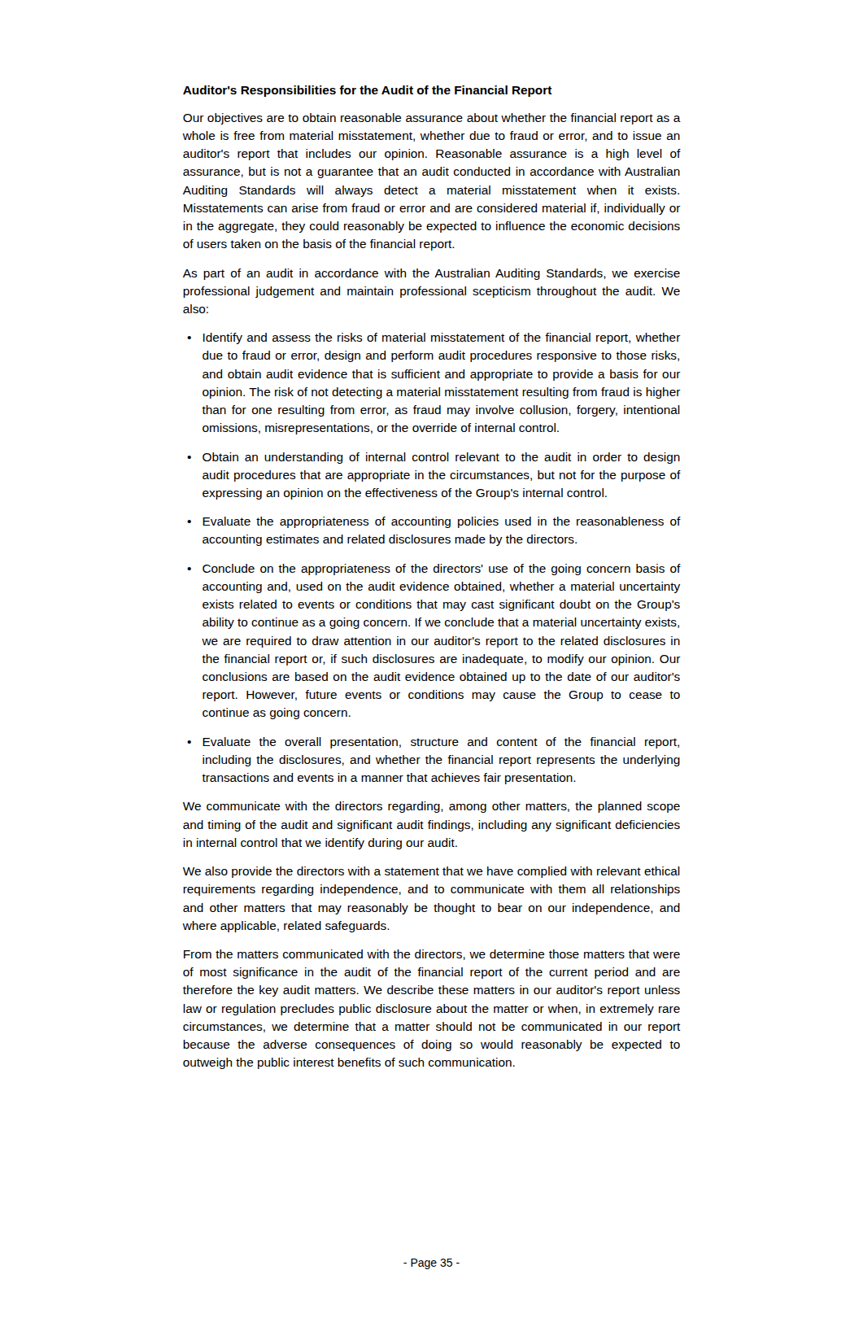Auditor's Responsibilities for the Audit of the Financial Report
Our objectives are to obtain reasonable assurance about whether the financial report as a whole is free from material misstatement, whether due to fraud or error, and to issue an auditor's report that includes our opinion. Reasonable assurance is a high level of assurance, but is not a guarantee that an audit conducted in accordance with Australian Auditing Standards will always detect a material misstatement when it exists. Misstatements can arise from fraud or error and are considered material if, individually or in the aggregate, they could reasonably be expected to influence the economic decisions of users taken on the basis of the financial report.
As part of an audit in accordance with the Australian Auditing Standards, we exercise professional judgement and maintain professional scepticism throughout the audit. We also:
Identify and assess the risks of material misstatement of the financial report, whether due to fraud or error, design and perform audit procedures responsive to those risks, and obtain audit evidence that is sufficient and appropriate to provide a basis for our opinion. The risk of not detecting a material misstatement resulting from fraud is higher than for one resulting from error, as fraud may involve collusion, forgery, intentional omissions, misrepresentations, or the override of internal control.
Obtain an understanding of internal control relevant to the audit in order to design audit procedures that are appropriate in the circumstances, but not for the purpose of expressing an opinion on the effectiveness of the Group's internal control.
Evaluate the appropriateness of accounting policies used in the reasonableness of accounting estimates and related disclosures made by the directors.
Conclude on the appropriateness of the directors' use of the going concern basis of accounting and, used on the audit evidence obtained, whether a material uncertainty exists related to events or conditions that may cast significant doubt on the Group's ability to continue as a going concern. If we conclude that a material uncertainty exists, we are required to draw attention in our auditor's report to the related disclosures in the financial report or, if such disclosures are inadequate, to modify our opinion. Our conclusions are based on the audit evidence obtained up to the date of our auditor's report. However, future events or conditions may cause the Group to cease to continue as going concern.
Evaluate the overall presentation, structure and content of the financial report, including the disclosures, and whether the financial report represents the underlying transactions and events in a manner that achieves fair presentation.
We communicate with the directors regarding, among other matters, the planned scope and timing of the audit and significant audit findings, including any significant deficiencies in internal control that we identify during our audit.
We also provide the directors with a statement that we have complied with relevant ethical requirements regarding independence, and to communicate with them all relationships and other matters that may reasonably be thought to bear on our independence, and where applicable, related safeguards.
From the matters communicated with the directors, we determine those matters that were of most significance in the audit of the financial report of the current period and are therefore the key audit matters. We describe these matters in our auditor's report unless law or regulation precludes public disclosure about the matter or when, in extremely rare circumstances, we determine that a matter should not be communicated in our report because the adverse consequences of doing so would reasonably be expected to outweigh the public interest benefits of such communication.
- Page 35 -